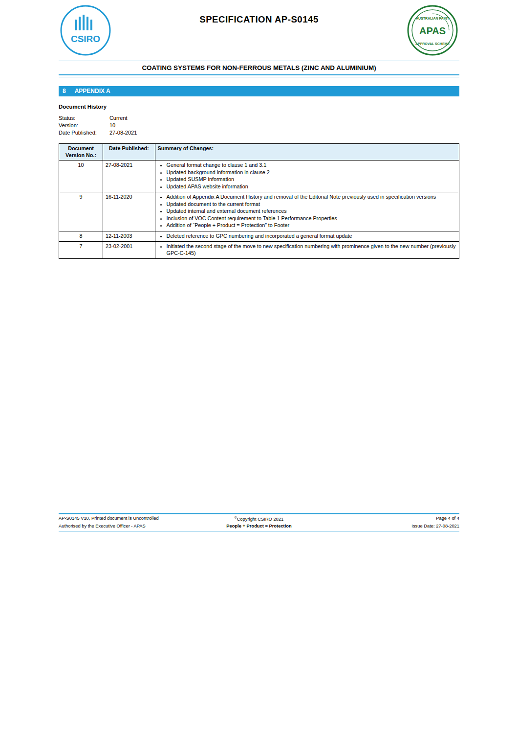CSIRO
SPECIFICATION AP-S0145
AUSTRALIAN PAINT APPROVAL SCHEME APAS
COATING SYSTEMS FOR NON-FERROUS METALS (ZINC AND ALUMINIUM)
8 APPENDIX A
Document History
| Status: | Current |
| Version: | 10 |
| Date Published: | 27-08-2021 |
| Document Version No.: | Date Published: | Summary of Changes: |
| --- | --- | --- |
| 10 | 27-08-2021 | General format change to clause 1 and 3.1 Updated background information in clause 2 Updated SUSMP information Updated APAS website information |
| 9 | 16-11-2020 | Addition of Appendix A Document History and removal of the Editorial Note previously used in specification versions Updated document to the current format Updated internal and external document references Inclusion of VOC Content requirement to Table 1 Performance Properties Addition of “People + Product = Protection” to Footer |
| 8 | 12-11-2003 | Deleted reference to GPC numbering and incorporated a general format update |
| 7 | 23-02-2001 | Initiated the second stage of the move to new specification numbering with prominence given to the new number (previously GPC-C-145) |
| AP-S0145 V10, Printed document is Uncontrolled | © Copyright CSIRO 2021 | Page 4 of 4 |
| Authorised by the Executive Officer - APAS | People + Product = Protection | Issue Date: 27-08-2021 |